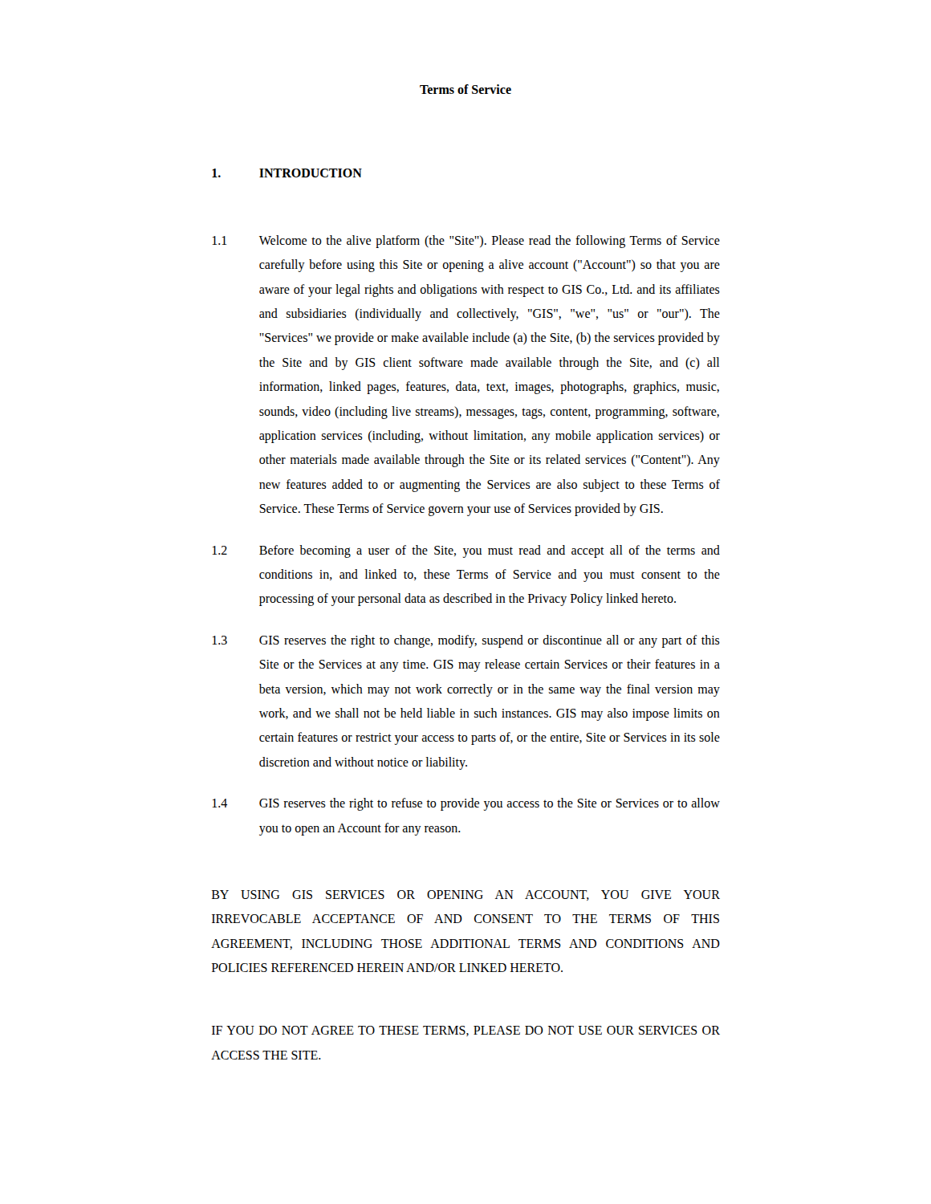Terms of Service
1. INTRODUCTION
1.1
Welcome to the alive platform (the "Site"). Please read the following Terms of Service carefully before using this Site or opening a alive account ("Account") so that you are aware of your legal rights and obligations with respect to GIS Co., Ltd. and its affiliates and subsidiaries (individually and collectively, "GIS", "we", "us" or "our"). The "Services" we provide or make available include (a) the Site, (b) the services provided by the Site and by GIS client software made available through the Site, and (c) all information, linked pages, features, data, text, images, photographs, graphics, music, sounds, video (including live streams), messages, tags, content, programming, software, application services (including, without limitation, any mobile application services) or other materials made available through the Site or its related services ("Content"). Any new features added to or augmenting the Services are also subject to these Terms of Service. These Terms of Service govern your use of Services provided by GIS.
1.2
Before becoming a user of the Site, you must read and accept all of the terms and conditions in, and linked to, these Terms of Service and you must consent to the processing of your personal data as described in the Privacy Policy linked hereto.
1.3
GIS reserves the right to change, modify, suspend or discontinue all or any part of this Site or the Services at any time. GIS may release certain Services or their features in a beta version, which may not work correctly or in the same way the final version may work, and we shall not be held liable in such instances. GIS may also impose limits on certain features or restrict your access to parts of, or the entire, Site or Services in its sole discretion and without notice or liability.
1.4
GIS reserves the right to refuse to provide you access to the Site or Services or to allow you to open an Account for any reason.
BY USING GIS SERVICES OR OPENING AN ACCOUNT, YOU GIVE YOUR IRREVOCABLE ACCEPTANCE OF AND CONSENT TO THE TERMS OF THIS AGREEMENT, INCLUDING THOSE ADDITIONAL TERMS AND CONDITIONS AND POLICIES REFERENCED HEREIN AND/OR LINKED HERETO.
IF YOU DO NOT AGREE TO THESE TERMS, PLEASE DO NOT USE OUR SERVICES OR ACCESS THE SITE.